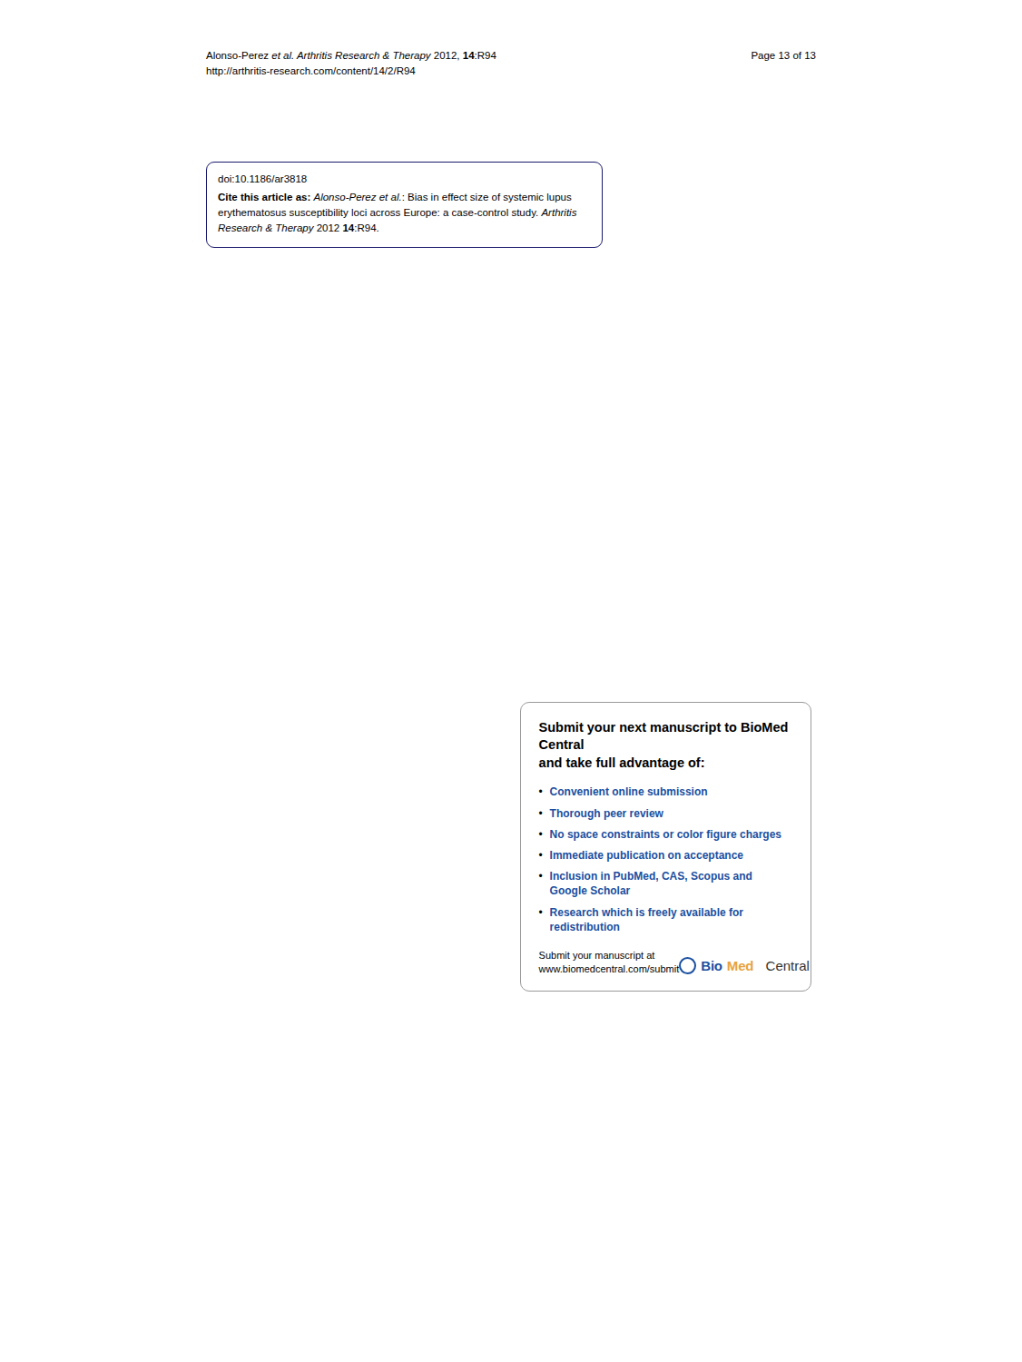Alonso-Perez et al. Arthritis Research & Therapy 2012, 14:R94 http://arthritis-research.com/content/14/2/R94
Page 13 of 13
doi:10.1186/ar3818
Cite this article as: Alonso-Perez et al.: Bias in effect size of systemic lupus erythematosus susceptibility loci across Europe: a case-control study. Arthritis Research & Therapy 2012 14:R94.
Submit your next manuscript to BioMed Central
and take full advantage of:
Convenient online submission
Thorough peer review
No space constraints or color figure charges
Immediate publication on acceptance
Inclusion in PubMed, CAS, Scopus and Google Scholar
Research which is freely available for redistribution
Submit your manuscript at
www.biomedcentral.com/submit
Bio Med Central